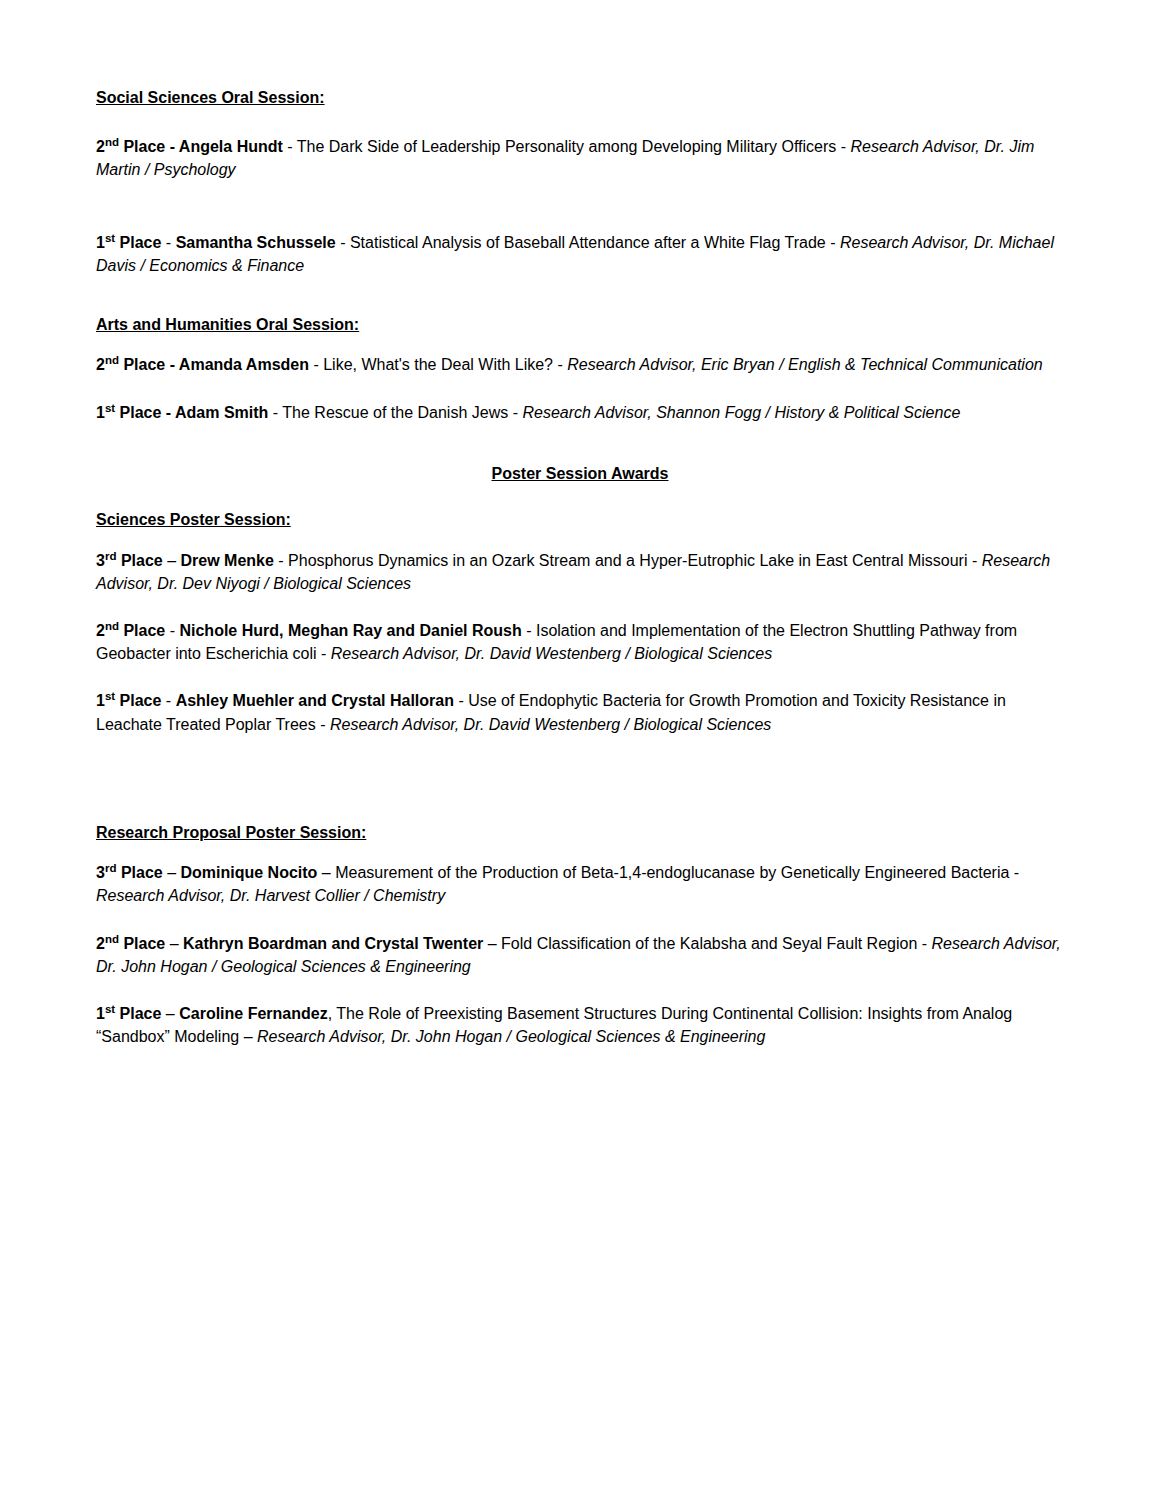Social Sciences Oral Session:
2nd Place - Angela Hundt - The Dark Side of Leadership Personality among Developing Military Officers - Research Advisor, Dr. Jim Martin / Psychology
1st Place - Samantha Schussele - Statistical Analysis of Baseball Attendance after a White Flag Trade - Research Advisor, Dr. Michael Davis / Economics & Finance
Arts and Humanities Oral Session:
2nd Place - Amanda Amsden - Like, What's the Deal With Like? - Research Advisor, Eric Bryan / English & Technical Communication
1st Place - Adam Smith - The Rescue of the Danish Jews - Research Advisor, Shannon Fogg / History & Political Science
Poster Session Awards
Sciences Poster Session:
3rd Place – Drew Menke - Phosphorus Dynamics in an Ozark Stream and a Hyper-Eutrophic Lake in East Central Missouri - Research Advisor, Dr. Dev Niyogi / Biological Sciences
2nd Place - Nichole Hurd, Meghan Ray and Daniel Roush - Isolation and Implementation of the Electron Shuttling Pathway from Geobacter into Escherichia coli - Research Advisor, Dr. David Westenberg / Biological Sciences
1st Place - Ashley Muehler and Crystal Halloran - Use of Endophytic Bacteria for Growth Promotion and Toxicity Resistance in Leachate Treated Poplar Trees - Research Advisor, Dr. David Westenberg / Biological Sciences
Research Proposal Poster Session:
3rd Place – Dominique Nocito – Measurement of the Production of Beta-1,4-endoglucanase by Genetically Engineered Bacteria - Research Advisor, Dr. Harvest Collier / Chemistry
2nd Place – Kathryn Boardman and Crystal Twenter – Fold Classification of the Kalabsha and Seyal Fault Region - Research Advisor, Dr. John Hogan / Geological Sciences & Engineering
1st Place – Caroline Fernandez, The Role of Preexisting Basement Structures During Continental Collision: Insights from Analog “Sandbox” Modeling – Research Advisor, Dr. John Hogan / Geological Sciences & Engineering